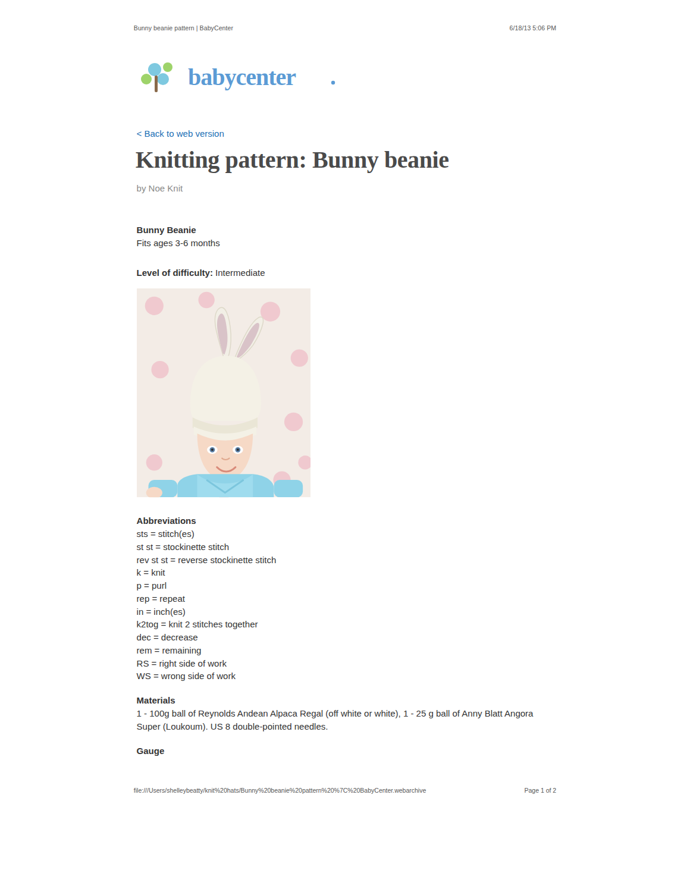Bunny beanie pattern | BabyCenter 6/18/13 5:06 PM
babycenter
< Back to web version
Knitting pattern: Bunny beanie
by Noe Knit
Bunny Beanie
Fits ages 3-6 months
Level of difficulty: Intermediate
Abbreviations
sts = stitch(es)
st st = stockinette stitch
rev st st = reverse stockinette stitch
k = knit
p = purl
rep = repeat
in = inch(es)
k2tog = knit 2 stitches together
dec = decrease
rem = remaining
RS = right side of work
WS = wrong side of work
Materials
1 - 100g ball of Reynolds Andean Alpaca Regal (off white or white), 1 - 25 g ball of Anny Blatt Angora Super (Loukoum). US 8 double-pointed needles.
Gauge
file:///Users/shelleybeatty/knit%20hats/Bunny%20beanie%20pattern%20%7C%20BabyCenter.webarchive Page 1 of 2